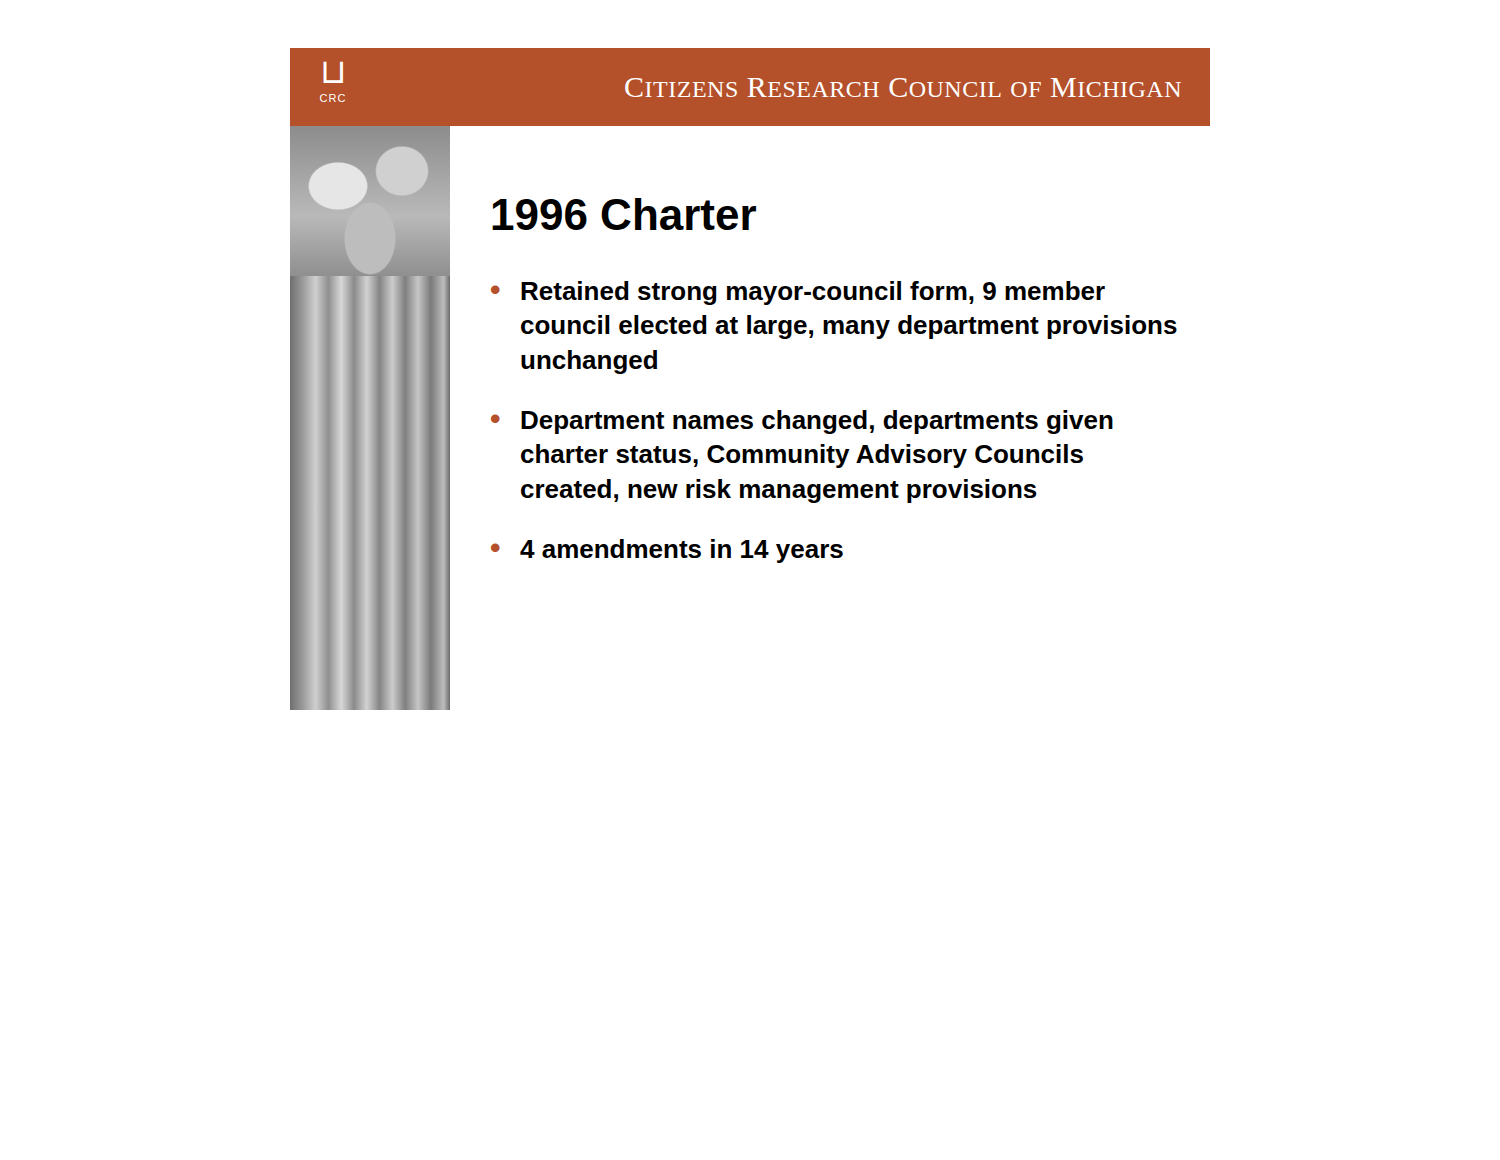CITIZENS RESEARCH COUNCIL OF MICHIGAN
⊔ CRC
1996 Charter
Retained strong mayor-council form, 9 member council elected at large, many department provisions unchanged
Department names changed, departments given charter status, Community Advisory Councils created, new risk management provisions
4 amendments in 14 years